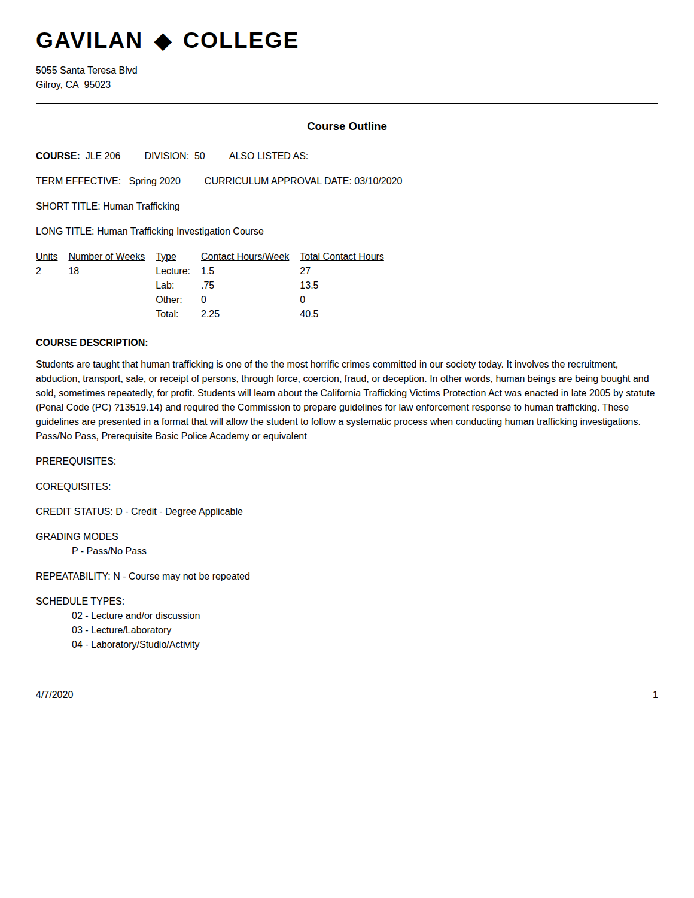GAVILAN ◆ COLLEGE
5055 Santa Teresa Blvd
Gilroy, CA 95023
Course Outline
COURSE: JLE 206 DIVISION: 50 ALSO LISTED AS:
TERM EFFECTIVE: Spring 2020 CURRICULUM APPROVAL DATE: 03/10/2020
SHORT TITLE: Human Trafficking
LONG TITLE: Human Trafficking Investigation Course
| Units | Number of Weeks | Type | Contact Hours/Week | Total Contact Hours |
| --- | --- | --- | --- | --- |
| 2 | 18 | Lecture: | 1.5 | 27 |
| | | Lab: | .75 | 13.5 |
| | | Other: | 0 | 0 |
| | | Total: | 2.25 | 40.5 |
COURSE DESCRIPTION:
Students are taught that human trafficking is one of the the most horrific crimes committed in our society today. It involves the recruitment, abduction, transport, sale, or receipt of persons, through force, coercion, fraud, or deception. In other words, human beings are being bought and sold, sometimes repeatedly, for profit. Students will learn about the California Trafficking Victims Protection Act was enacted in late 2005 by statute (Penal Code (PC) ?13519.14) and required the Commission to prepare guidelines for law enforcement response to human trafficking. These guidelines are presented in a format that will allow the student to follow a systematic process when conducting human trafficking investigations. Pass/No Pass, Prerequisite Basic Police Academy or equivalent
PREREQUISITES:
COREQUISITES:
CREDIT STATUS: D - Credit - Degree Applicable
GRADING MODES
P - Pass/No Pass
REPEATABILITY: N - Course may not be repeated
SCHEDULE TYPES:
02 - Lecture and/or discussion
03 - Lecture/Laboratory
04 - Laboratory/Studio/Activity
4/7/2020 1